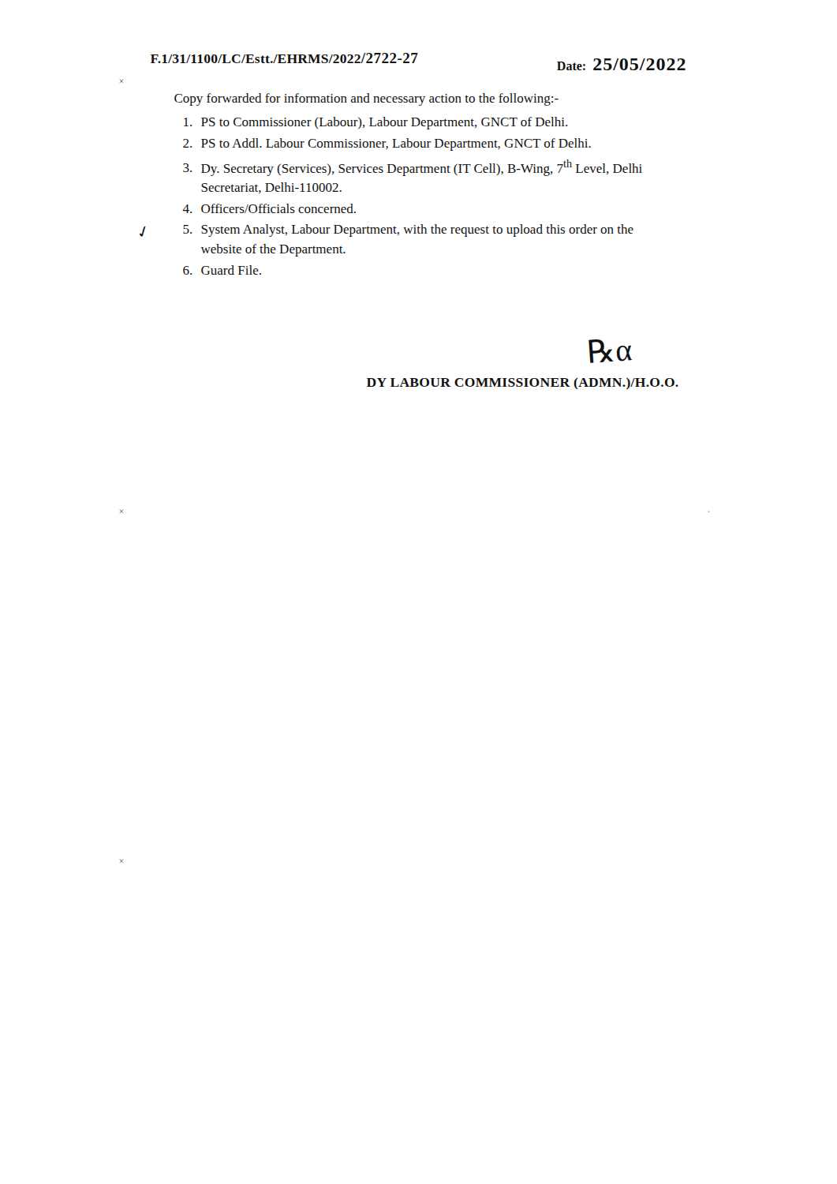× × × ·
F.1/31/1100/LC/Estt./EHRMS/2022/2722-27
Date: 25/05/2022
Copy forwarded for information and necessary action to the following:-
PS to Commissioner (Labour), Labour Department, GNCT of Delhi.
PS to Addl. Labour Commissioner, Labour Department, GNCT of Delhi.
Dy. Secretary (Services), Services Department (IT Cell), B-Wing, 7th Level, Delhi Secretariat, Delhi-110002.
Officers/Officials concerned.
✓System Analyst, Labour Department, with the request to upload this order on the website of the Department.
Guard File.
℞α
DY LABOUR COMMISSIONER (ADMN.)/H.O.O.